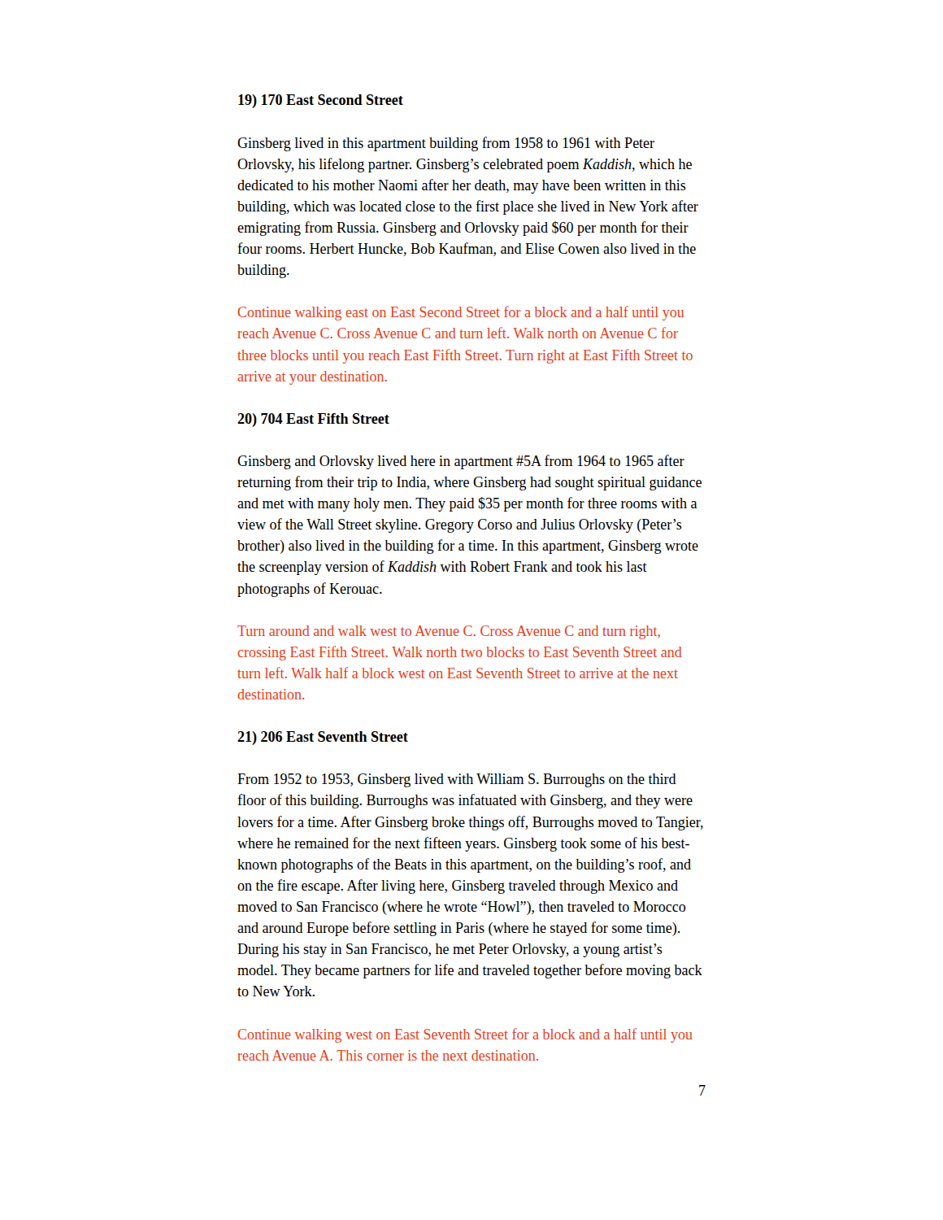19) 170 East Second Street
Ginsberg lived in this apartment building from 1958 to 1961 with Peter Orlovsky, his lifelong partner. Ginsberg’s celebrated poem Kaddish, which he dedicated to his mother Naomi after her death, may have been written in this building, which was located close to the first place she lived in New York after emigrating from Russia. Ginsberg and Orlovsky paid $60 per month for their four rooms. Herbert Huncke, Bob Kaufman, and Elise Cowen also lived in the building.
Continue walking east on East Second Street for a block and a half until you reach Avenue C. Cross Avenue C and turn left. Walk north on Avenue C for three blocks until you reach East Fifth Street. Turn right at East Fifth Street to arrive at your destination.
20) 704 East Fifth Street
Ginsberg and Orlovsky lived here in apartment #5A from 1964 to 1965 after returning from their trip to India, where Ginsberg had sought spiritual guidance and met with many holy men. They paid $35 per month for three rooms with a view of the Wall Street skyline. Gregory Corso and Julius Orlovsky (Peter’s brother) also lived in the building for a time. In this apartment, Ginsberg wrote the screenplay version of Kaddish with Robert Frank and took his last photographs of Kerouac.
Turn around and walk west to Avenue C. Cross Avenue C and turn right, crossing East Fifth Street. Walk north two blocks to East Seventh Street and turn left. Walk half a block west on East Seventh Street to arrive at the next destination.
21) 206 East Seventh Street
From 1952 to 1953, Ginsberg lived with William S. Burroughs on the third floor of this building. Burroughs was infatuated with Ginsberg, and they were lovers for a time. After Ginsberg broke things off, Burroughs moved to Tangier, where he remained for the next fifteen years. Ginsberg took some of his best-known photographs of the Beats in this apartment, on the building’s roof, and on the fire escape. After living here, Ginsberg traveled through Mexico and moved to San Francisco (where he wrote “Howl”), then traveled to Morocco and around Europe before settling in Paris (where he stayed for some time). During his stay in San Francisco, he met Peter Orlovsky, a young artist’s model. They became partners for life and traveled together before moving back to New York.
Continue walking west on East Seventh Street for a block and a half until you reach Avenue A. This corner is the next destination.
7